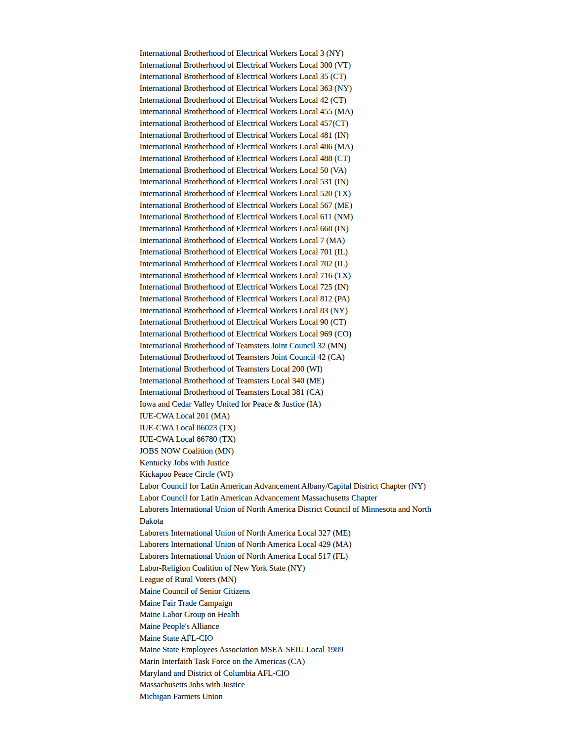International Brotherhood of Electrical Workers Local 3 (NY)
International Brotherhood of Electrical Workers Local 300 (VT)
International Brotherhood of Electrical Workers Local 35 (CT)
International Brotherhood of Electrical Workers Local 363 (NY)
International Brotherhood of Electrical Workers Local 42 (CT)
International Brotherhood of Electrical Workers Local 455 (MA)
International Brotherhood of Electrical Workers Local 457(CT)
International Brotherhood of Electrical Workers Local 481 (IN)
International Brotherhood of Electrical Workers Local 486 (MA)
International Brotherhood of Electrical Workers Local 488 (CT)
International Brotherhood of Electrical Workers Local 50 (VA)
International Brotherhood of Electrical Workers Local 531 (IN)
International Brotherhood of Electrical Workers Local 520 (TX)
International Brotherhood of Electrical Workers Local 567 (ME)
International Brotherhood of Electrical Workers Local 611 (NM)
International Brotherhood of Electrical Workers Local 668 (IN)
International Brotherhood of Electrical Workers Local 7 (MA)
International Brotherhood of Electrical Workers Local 701 (IL)
International Brotherhood of Electrical Workers Local 702 (IL)
International Brotherhood of Electrical Workers Local 716 (TX)
International Brotherhood of Electrical Workers Local 725 (IN)
International Brotherhood of Electrical Workers Local 812 (PA)
International Brotherhood of Electrical Workers Local 83 (NY)
International Brotherhood of Electrical Workers Local 90 (CT)
International Brotherhood of Electrical Workers Local 969 (CO)
International Brotherhood of Teamsters Joint Council 32 (MN)
International Brotherhood of Teamsters Joint Council 42 (CA)
International Brotherhood of Teamsters Local 200 (WI)
International Brotherhood of Teamsters Local 340 (ME)
International Brotherhood of Teamsters Local 381 (CA)
Iowa and Cedar Valley United for Peace & Justice (IA)
IUE-CWA Local 201 (MA)
IUE-CWA Local 86023 (TX)
IUE-CWA Local 86780 (TX)
JOBS NOW Coalition (MN)
Kentucky Jobs with Justice
Kickapoo Peace Circle (WI)
Labor Council for Latin American Advancement Albany/Capital District Chapter (NY)
Labor Council for Latin American Advancement Massachusetts Chapter
Laborers International Union of North America District Council of Minnesota and North Dakota
Laborers International Union of North America Local 327 (ME)
Laborers International Union of North America Local 429 (MA)
Laborers International Union of North America Local 517 (FL)
Labor-Religion Coalition of New York State (NY)
League of Rural Voters (MN)
Maine Council of Senior Citizens
Maine Fair Trade Campaign
Maine Labor Group on Health
Maine People's Alliance
Maine State AFL-CIO
Maine State Employees Association MSEA-SEIU Local 1989
Marin Interfaith Task Force on the Americas (CA)
Maryland and District of Columbia AFL-CIO
Massachusetts Jobs with Justice
Michigan Farmers Union